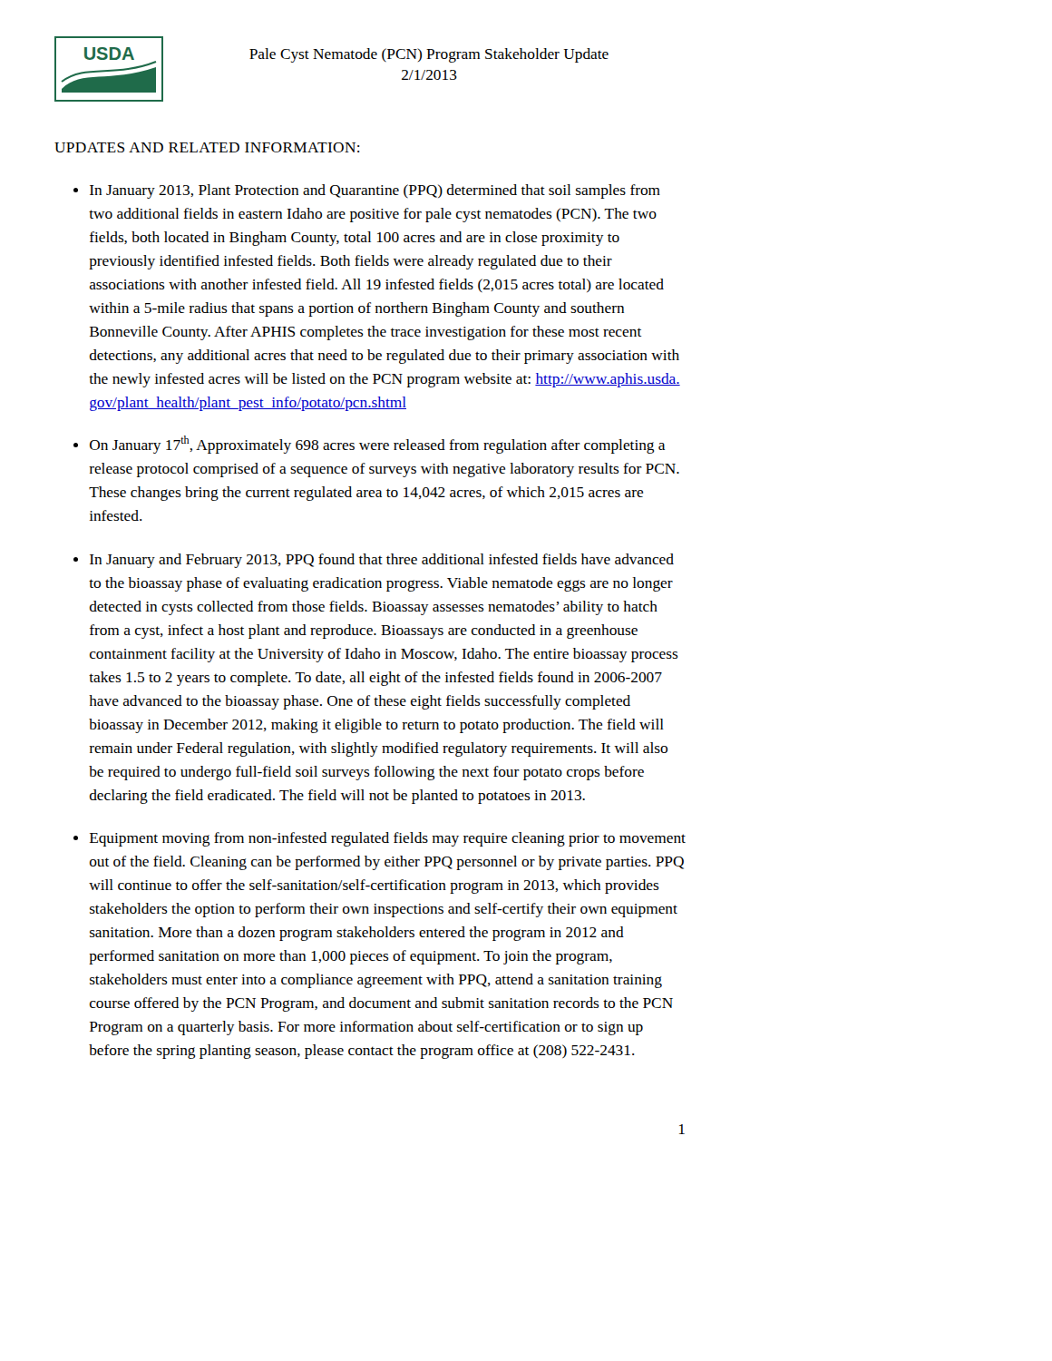USDA
Pale Cyst Nematode (PCN) Program Stakeholder Update 2/1/2013
UPDATES AND RELATED INFORMATION:
In January 2013, Plant Protection and Quarantine (PPQ) determined that soil samples from two additional fields in eastern Idaho are positive for pale cyst nematodes (PCN). The two fields, both located in Bingham County, total 100 acres and are in close proximity to previously identified infested fields. Both fields were already regulated due to their associations with another infested field. All 19 infested fields (2,015 acres total) are located within a 5-mile radius that spans a portion of northern Bingham County and southern Bonneville County. After APHIS completes the trace investigation for these most recent detections, any additional acres that need to be regulated due to their primary association with the newly infested acres will be listed on the PCN program website at: http://www.aphis.usda.gov/plant_health/plant_pest_info/potato/pcn.shtml
On January 17th, Approximately 698 acres were released from regulation after completing a release protocol comprised of a sequence of surveys with negative laboratory results for PCN. These changes bring the current regulated area to 14,042 acres, of which 2,015 acres are infested.
In January and February 2013, PPQ found that three additional infested fields have advanced to the bioassay phase of evaluating eradication progress. Viable nematode eggs are no longer detected in cysts collected from those fields. Bioassay assesses nematodes’ ability to hatch from a cyst, infect a host plant and reproduce. Bioassays are conducted in a greenhouse containment facility at the University of Idaho in Moscow, Idaho. The entire bioassay process takes 1.5 to 2 years to complete. To date, all eight of the infested fields found in 2006-2007 have advanced to the bioassay phase. One of these eight fields successfully completed bioassay in December 2012, making it eligible to return to potato production. The field will remain under Federal regulation, with slightly modified regulatory requirements. It will also be required to undergo full-field soil surveys following the next four potato crops before declaring the field eradicated. The field will not be planted to potatoes in 2013.
Equipment moving from non-infested regulated fields may require cleaning prior to movement out of the field. Cleaning can be performed by either PPQ personnel or by private parties. PPQ will continue to offer the self-sanitation/self-certification program in 2013, which provides stakeholders the option to perform their own inspections and self-certify their own equipment sanitation. More than a dozen program stakeholders entered the program in 2012 and performed sanitation on more than 1,000 pieces of equipment. To join the program, stakeholders must enter into a compliance agreement with PPQ, attend a sanitation training course offered by the PCN Program, and document and submit sanitation records to the PCN Program on a quarterly basis. For more information about self-certification or to sign up before the spring planting season, please contact the program office at (208) 522-2431.
1